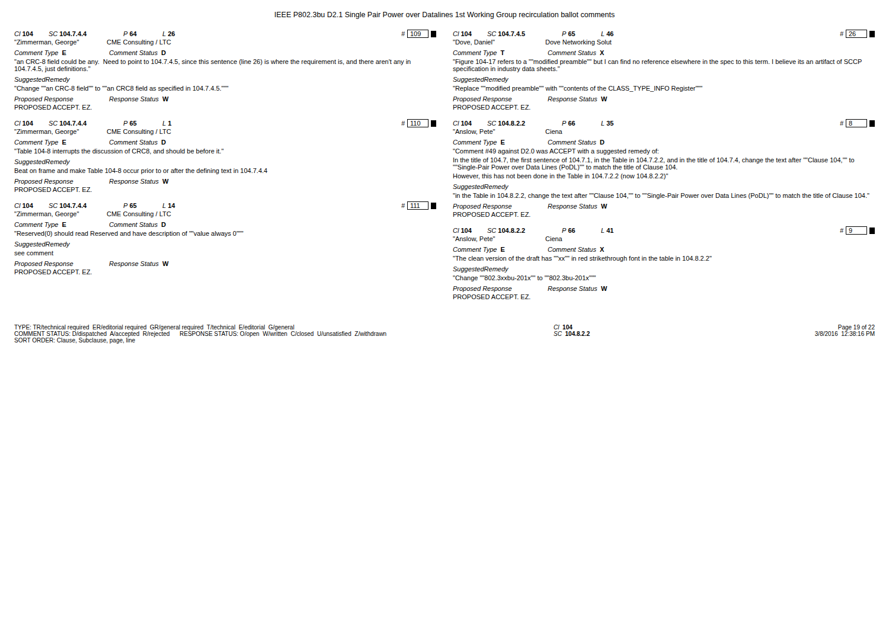IEEE P802.3bu D2.1 Single Pair Power over Datalines 1st Working Group recirculation ballot comments
Cl 104 SC 104.7.4.4 P 64 L 26 # 109
"Zimmerman, George" CME Consulting / LTC
Comment Type E Comment Status D
"an CRC-8 field could be any. Need to point to 104.7.4.5, since this sentence (line 26) is where the requirement is, and there aren't any in 104.7.4.5, just definitions."
SuggestedRemedy
"Change ""an CRC-8 field"" to ""an CRC8 field as specified in 104.7.4.5."""
Proposed Response Response Status W
PROPOSED ACCEPT. EZ.
Cl 104 SC 104.7.4.4 P 65 L 1 # 110
"Zimmerman, George" CME Consulting / LTC
Comment Type E Comment Status D
"Table 104-8 interrupts the discussion of CRC8, and should be before it."
SuggestedRemedy
Beat on frame and make Table 104-8 occur prior to or after the defining text in 104.7.4.4
Proposed Response Response Status W
PROPOSED ACCEPT. EZ.
Cl 104 SC 104.7.4.4 P 65 L 14 # 111
"Zimmerman, George" CME Consulting / LTC
Comment Type E Comment Status D
"Reserved(0) should read Reserved and have description of ""value always 0"""
SuggestedRemedy
see comment
Proposed Response Response Status W
PROPOSED ACCEPT. EZ.
Cl 104 SC 104.7.4.5 P 65 L 46 # 26
"Dove, Daniel" Dove Networking Solut
Comment Type T Comment Status X
"Figure 104-17 refers to a ""modified preamble"" but I can find no reference elsewhere in the spec to this term. I believe its an artifact of SCCP specification in industry data sheets."
SuggestedRemedy
"Replace ""modified preamble"" with ""contents of the CLASS_TYPE_INFO Register"""
Proposed Response Response Status W
PROPOSED ACCEPT. EZ.
Cl 104 SC 104.8.2.2 P 66 L 35 # 8
"Anslow, Pete" Ciena
Comment Type E Comment Status D
"Comment #49 against D2.0 was ACCEPT with a suggested remedy of:
In the title of 104.7, the first sentence of 104.7.1, in the Table in 104.7.2.2, and in the title of 104.7.4, change the text after ""Clause 104,"" to ""Single-Pair Power over Data Lines (PoDL)"" to match the title of Clause 104.
However, this has not been done in the Table in 104.7.2.2 (now 104.8.2.2)"
SuggestedRemedy
"in the Table in 104.8.2.2, change the text after ""Clause 104,"" to ""Single-Pair Power over Data Lines (PoDL)"" to match the title of Clause 104."
Proposed Response Response Status W
PROPOSED ACCEPT. EZ.
Cl 104 SC 104.8.2.2 P 66 L 41 # 9
"Anslow, Pete" Ciena
Comment Type E Comment Status X
"The clean version of the draft has ""xx"" in red strikethrough font in the table in 104.8.2.2"
SuggestedRemedy
"Change ""802.3xxbu-201x"" to ""802.3bu-201x"""
Proposed Response Response Status W
PROPOSED ACCEPT. EZ.
TYPE: TR/technical required ER/editorial required GR/general required T/technical E/editorial G/general
COMMENT STATUS: D/dispatched A/accepted R/rejected RESPONSE STATUS: O/open W/written C/closed U/unsatisfied Z/withdrawn
SORT ORDER: Clause, Subclause, page, line
Cl 104
SC 104.8.2.2
Page 19 of 22
3/8/2016 12:38:16 PM